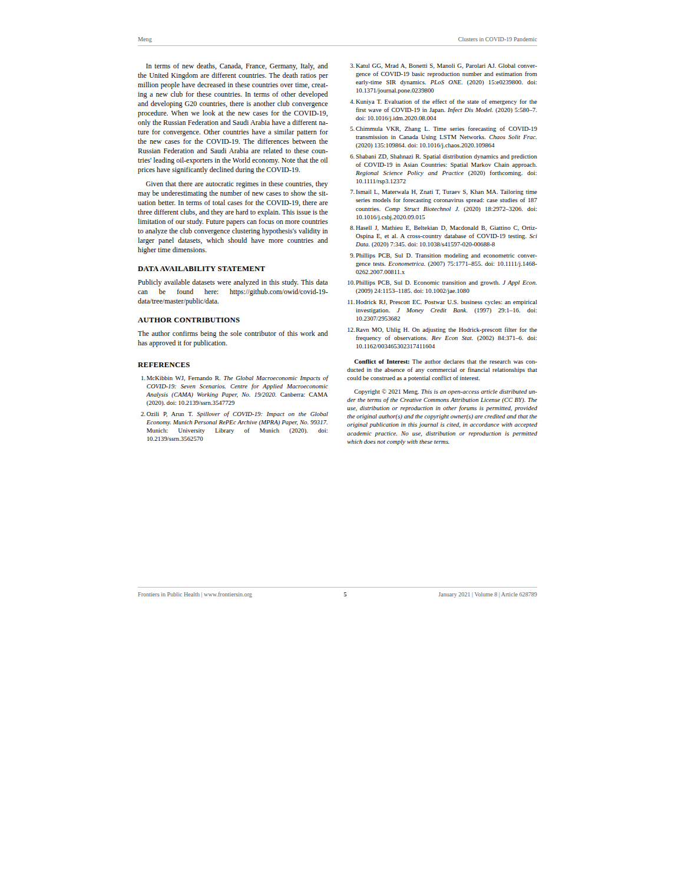Meng
Clusters in COVID-19 Pandemic
In terms of new deaths, Canada, France, Germany, Italy, and the United Kingdom are different countries. The death ratios per million people have decreased in these countries over time, creating a new club for these countries. In terms of other developed and developing G20 countries, there is another club convergence procedure. When we look at the new cases for the COVID-19, only the Russian Federation and Saudi Arabia have a different nature for convergence. Other countries have a similar pattern for the new cases for the COVID-19. The differences between the Russian Federation and Saudi Arabia are related to these countries' leading oil-exporters in the World economy. Note that the oil prices have significantly declined during the COVID-19.
Given that there are autocratic regimes in these countries, they may be underestimating the number of new cases to show the situation better. In terms of total cases for the COVID-19, there are three different clubs, and they are hard to explain. This issue is the limitation of our study. Future papers can focus on more countries to analyze the club convergence clustering hypothesis's validity in larger panel datasets, which should have more countries and higher time dimensions.
Data Availability Statement
Publicly available datasets were analyzed in this study. This data can be found here: https://github.com/owid/covid-19-data/tree/master/public/data.
Author Contributions
The author confirms being the sole contributor of this work and has approved it for publication.
References
McKibbin WJ, Fernando R. The Global Macroeconomic Impacts of COVID-19: Seven Scenarios. Centre for Applied Macroeconomic Analysis (CAMA) Working Paper, No. 19/2020. Canberra: CAMA (2020). doi: 10.2139/ssrn.3547729
Ozili P, Arun T. Spillover of COVID-19: Impact on the Global Economy. Munich Personal RePEc Archive (MPRA) Paper, No. 99317. Munich: University Library of Munich (2020). doi: 10.2139/ssrn.3562570
Katul GG, Mrad A, Bonetti S, Manoli G, Parolari AJ. Global convergence of COVID-19 basic reproduction number and estimation from early-time SIR dynamics. PLoS ONE. (2020) 15:e0239800. doi: 10.1371/journal.pone.0239800
Kuniya T. Evaluation of the effect of the state of emergency for the first wave of COVID-19 in Japan. Infect Dis Model. (2020) 5:580–7. doi: 10.1016/j.idm.2020.08.004
Chimmula VKR, Zhang L. Time series forecasting of COVID-19 transmission in Canada Using LSTM Networks. Chaos Solit Frac. (2020) 135:109864. doi: 10.1016/j.chaos.2020.109864
Shabani ZD, Shahnazi R. Spatial distribution dynamics and prediction of COVID-19 in Asian Countries: Spatial Markov Chain approach. Regional Science Policy and Practice (2020) forthcoming. doi: 10.1111/rsp3.12372
Ismail L, Materwala H, Znati T, Turaev S, Khan MA. Tailoring time series models for forecasting coronavirus spread: case studies of 187 countries. Comp Struct Biotechnol J. (2020) 18:2972–3206. doi: 10.1016/j.csbj.2020.09.015
Hasell J, Mathieu E, Beltekian D, Macdonald B, Giattino C, Ortiz-Ospina E, et al. A cross-country database of COVID-19 testing. Sci Data. (2020) 7:345. doi: 10.1038/s41597-020-00688-8
Phillips PCB, Sul D. Transition modeling and econometric convergence tests. Econometrica. (2007) 75:1771–855. doi: 10.1111/j.1468-0262.2007.00811.x
Phillips PCB, Sul D. Economic transition and growth. J Appl Econ. (2009) 24:1153–1185. doi: 10.1002/jae.1080
Hodrick RJ, Prescott EC. Postwar U.S. business cycles: an empirical investigation. J Money Credit Bank. (1997) 29:1–16. doi: 10.2307/2953682
Ravn MO, Uhlig H. On adjusting the Hodrick-prescott filter for the frequency of observations. Rev Econ Stat. (2002) 84:371–6. doi: 10.1162/003465302317411604
Conflict of Interest: The author declares that the research was conducted in the absence of any commercial or financial relationships that could be construed as a potential conflict of interest.
Copyright © 2021 Meng. This is an open-access article distributed under the terms of the Creative Commons Attribution License (CC BY). The use, distribution or reproduction in other forums is permitted, provided the original author(s) and the copyright owner(s) are credited and that the original publication in this journal is cited, in accordance with accepted academic practice. No use, distribution or reproduction is permitted which does not comply with these terms.
Frontiers in Public Health | www.frontiersin.org
5
January 2021 | Volume 8 | Article 628789